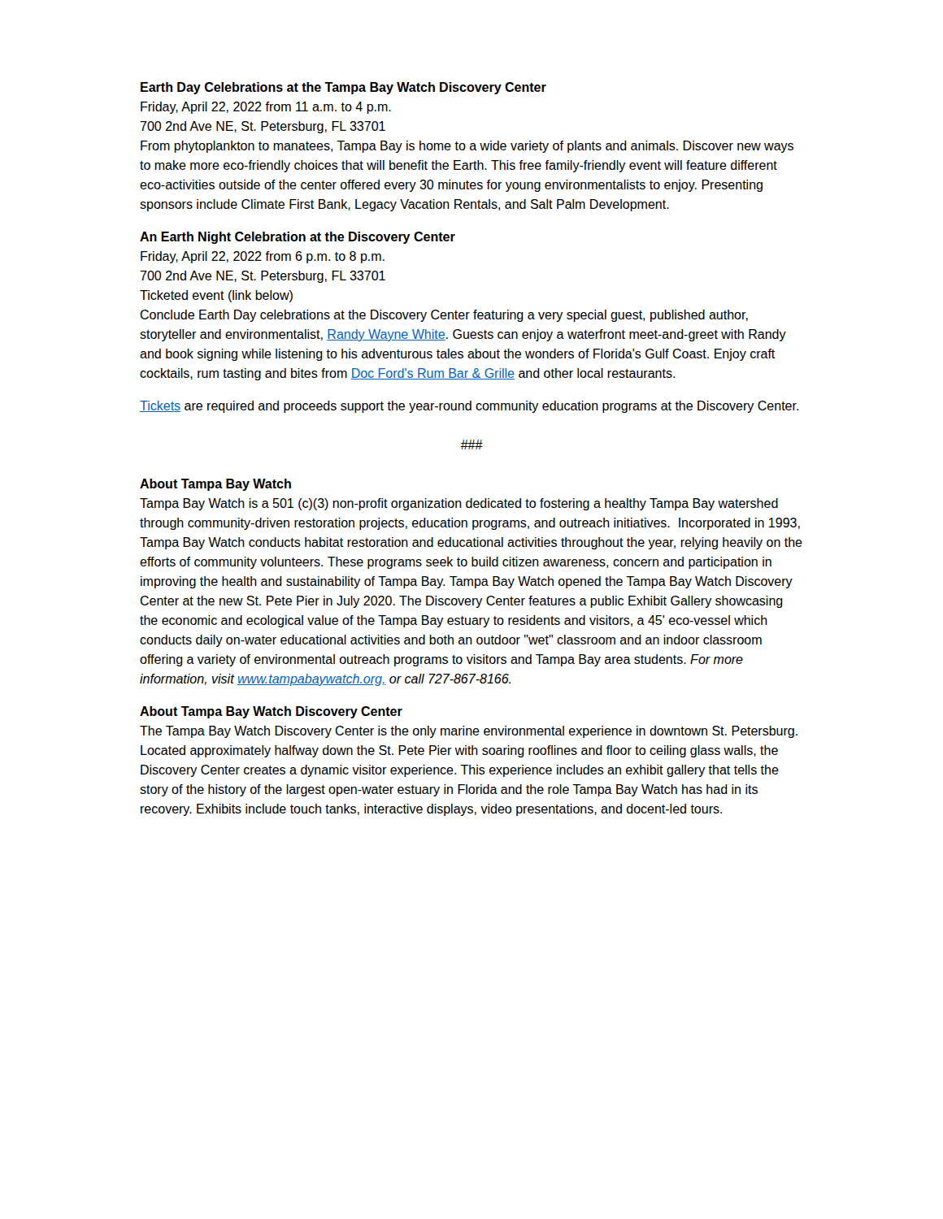Earth Day Celebrations at the Tampa Bay Watch Discovery Center
Friday, April 22, 2022 from 11 a.m. to 4 p.m.
700 2nd Ave NE, St. Petersburg, FL 33701
From phytoplankton to manatees, Tampa Bay is home to a wide variety of plants and animals. Discover new ways to make more eco-friendly choices that will benefit the Earth. This free family-friendly event will feature different eco-activities outside of the center offered every 30 minutes for young environmentalists to enjoy. Presenting sponsors include Climate First Bank, Legacy Vacation Rentals, and Salt Palm Development.
An Earth Night Celebration at the Discovery Center
Friday, April 22, 2022 from 6 p.m. to 8 p.m.
700 2nd Ave NE, St. Petersburg, FL 33701
Ticketed event (link below)
Conclude Earth Day celebrations at the Discovery Center featuring a very special guest, published author, storyteller and environmentalist, Randy Wayne White. Guests can enjoy a waterfront meet-and-greet with Randy and book signing while listening to his adventurous tales about the wonders of Florida's Gulf Coast. Enjoy craft cocktails, rum tasting and bites from Doc Ford's Rum Bar & Grille and other local restaurants.
Tickets are required and proceeds support the year-round community education programs at the Discovery Center.
###
About Tampa Bay Watch
Tampa Bay Watch is a 501 (c)(3) non-profit organization dedicated to fostering a healthy Tampa Bay watershed through community-driven restoration projects, education programs, and outreach initiatives. Incorporated in 1993, Tampa Bay Watch conducts habitat restoration and educational activities throughout the year, relying heavily on the efforts of community volunteers. These programs seek to build citizen awareness, concern and participation in improving the health and sustainability of Tampa Bay. Tampa Bay Watch opened the Tampa Bay Watch Discovery Center at the new St. Pete Pier in July 2020. The Discovery Center features a public Exhibit Gallery showcasing the economic and ecological value of the Tampa Bay estuary to residents and visitors, a 45' eco-vessel which conducts daily on-water educational activities and both an outdoor "wet" classroom and an indoor classroom offering a variety of environmental outreach programs to visitors and Tampa Bay area students. For more information, visit www.tampabaywatch.org, or call 727-867-8166.
About Tampa Bay Watch Discovery Center
The Tampa Bay Watch Discovery Center is the only marine environmental experience in downtown St. Petersburg. Located approximately halfway down the St. Pete Pier with soaring rooflines and floor to ceiling glass walls, the Discovery Center creates a dynamic visitor experience. This experience includes an exhibit gallery that tells the story of the history of the largest open-water estuary in Florida and the role Tampa Bay Watch has had in its recovery. Exhibits include touch tanks, interactive displays, video presentations, and docent-led tours.